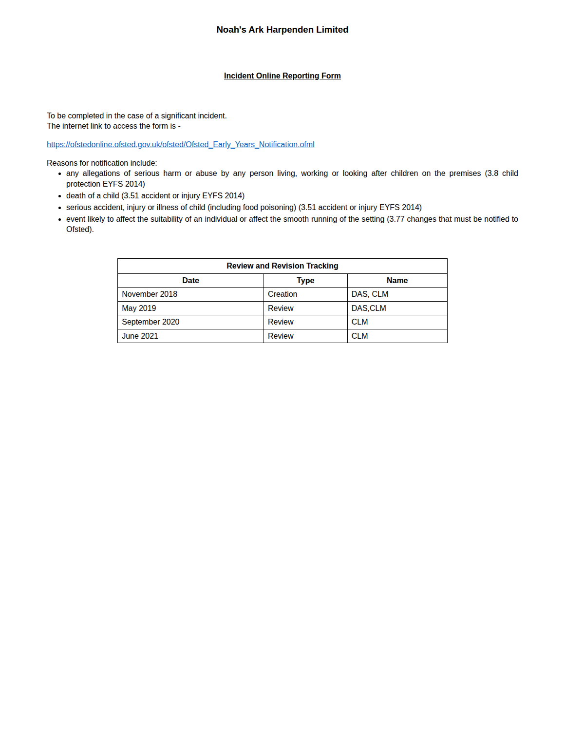Noah's Ark Harpenden Limited
Incident Online Reporting Form
To be completed in the case of a significant incident.
The internet link to access the form is -
https://ofstedonline.ofsted.gov.uk/ofsted/Ofsted_Early_Years_Notification.ofml
Reasons for notification include:
any allegations of serious harm or abuse by any person living, working or looking after children on the premises (3.8 child protection EYFS 2014)
death of a child (3.51 accident or injury EYFS 2014)
serious accident, injury or illness of child (including food poisoning) (3.51 accident or injury EYFS 2014)
event likely to affect the suitability of an individual or affect the smooth running of the setting (3.77 changes that must be notified to Ofsted).
Review and Revision Tracking
| Date | Type | Name |
| --- | --- | --- |
| November 2018 | Creation | DAS, CLM |
| May 2019 | Review | DAS,CLM |
| September 2020 | Review | CLM |
| June 2021 | Review | CLM |